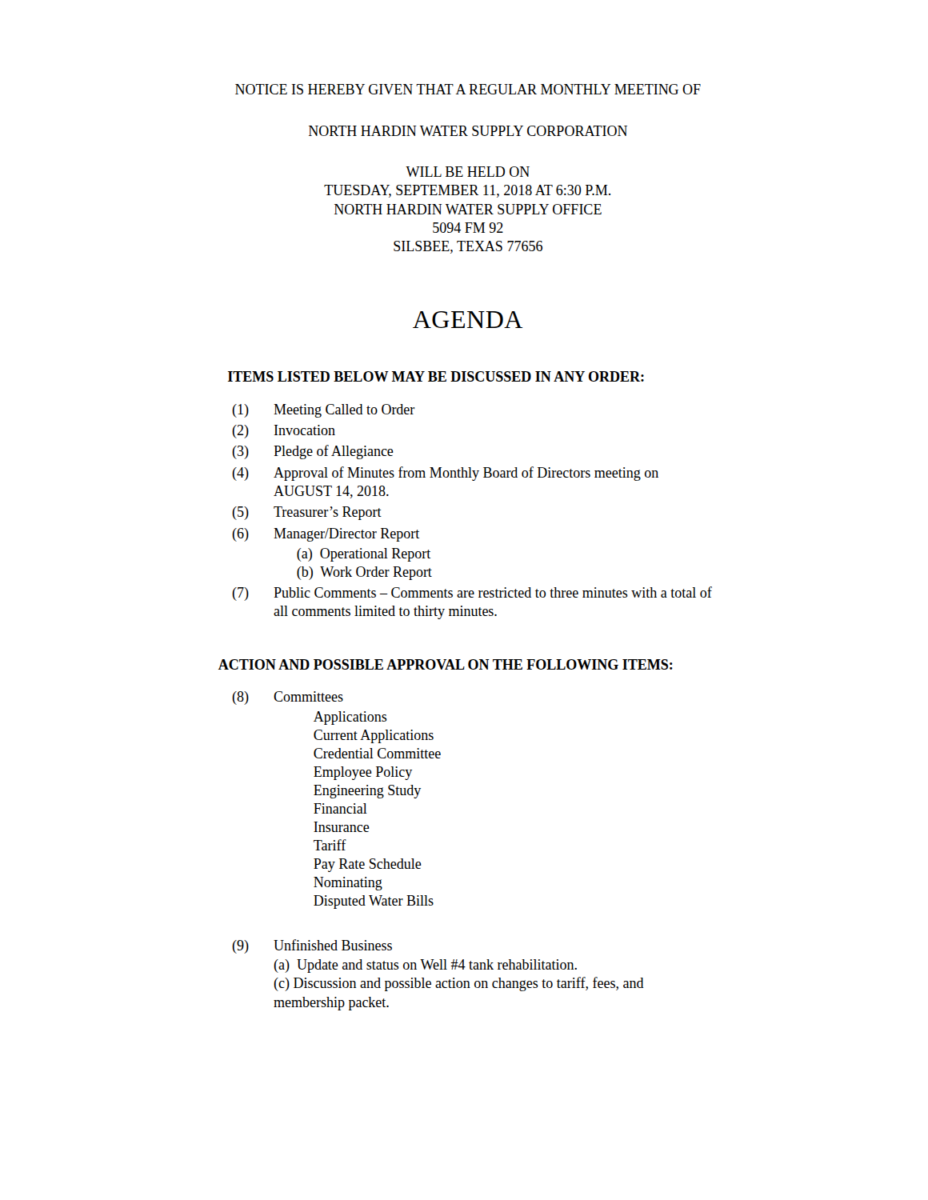NOTICE IS HEREBY GIVEN THAT A REGULAR MONTHLY MEETING OF
NORTH HARDIN WATER SUPPLY CORPORATION
WILL BE HELD ON
TUESDAY, SEPTEMBER 11, 2018 AT 6:30 P.M.
NORTH HARDIN WATER SUPPLY OFFICE
5094 FM 92
SILSBEE, TEXAS 77656
AGENDA
ITEMS LISTED BELOW MAY BE DISCUSSED IN ANY ORDER:
(1) Meeting Called to Order
(2) Invocation
(3) Pledge of Allegiance
(4) Approval of Minutes from Monthly Board of Directors meeting on AUGUST 14, 2018.
(5) Treasurer’s Report
(6) Manager/Director Report
(a) Operational Report
(b) Work Order Report
(7) Public Comments – Comments are restricted to three minutes with a total of all comments limited to thirty minutes.
ACTION AND POSSIBLE APPROVAL ON THE FOLLOWING ITEMS:
(8) Committees
Applications
Current Applications
Credential Committee
Employee Policy
Engineering Study
Financial
Insurance
Tariff
Pay Rate Schedule
Nominating
Disputed Water Bills
(9) Unfinished Business
(a) Update and status on Well #4 tank rehabilitation.
(c) Discussion and possible action on changes to tariff, fees, and membership packet.